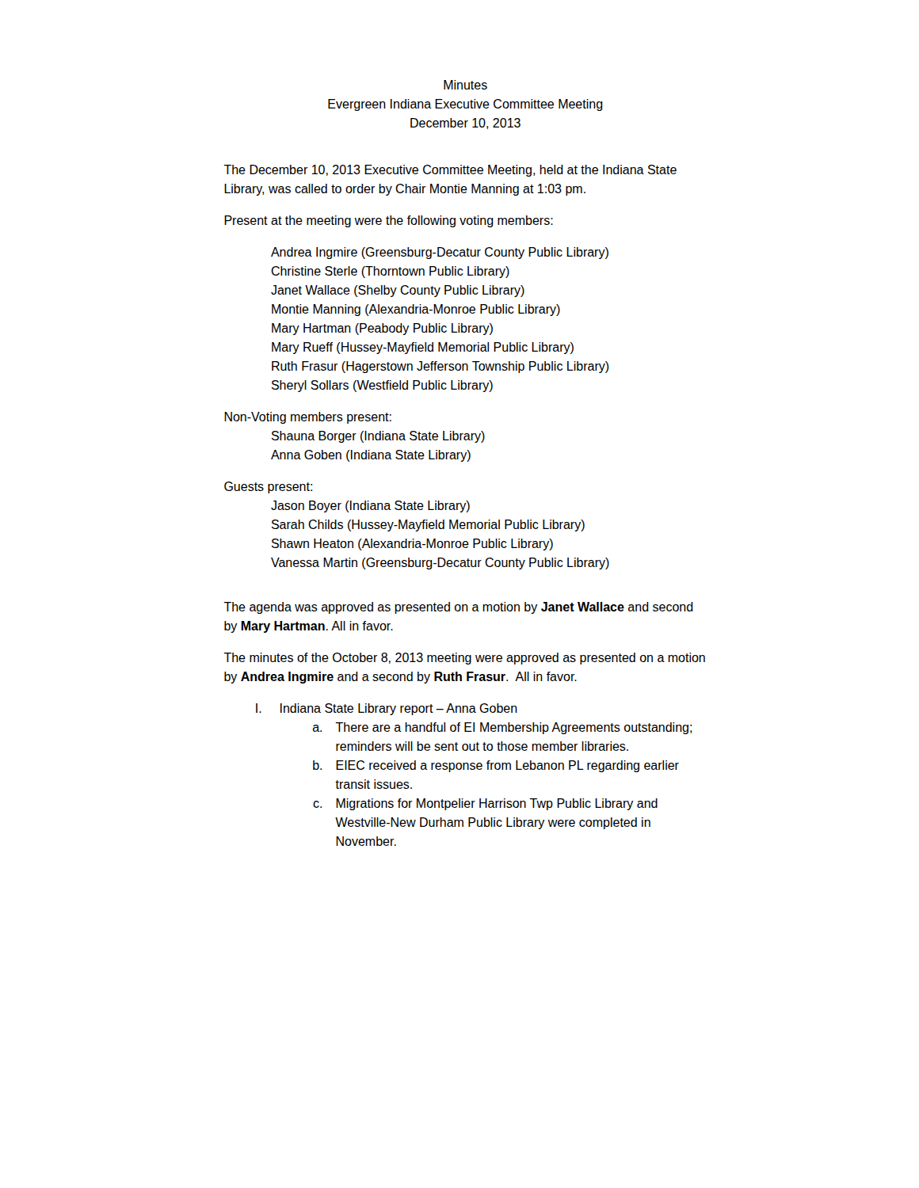Minutes
Evergreen Indiana Executive Committee Meeting
December 10, 2013
The December 10, 2013 Executive Committee Meeting, held at the Indiana State Library, was called to order by Chair Montie Manning at 1:03 pm.
Present at the meeting were the following voting members:
Andrea Ingmire (Greensburg-Decatur County Public Library)
Christine Sterle (Thorntown Public Library)
Janet Wallace (Shelby County Public Library)
Montie Manning (Alexandria-Monroe Public Library)
Mary Hartman (Peabody Public Library)
Mary Rueff (Hussey-Mayfield Memorial Public Library)
Ruth Frasur (Hagerstown Jefferson Township Public Library)
Sheryl Sollars (Westfield Public Library)
Non-Voting members present:
Shauna Borger (Indiana State Library)
Anna Goben (Indiana State Library)
Guests present:
Jason Boyer (Indiana State Library)
Sarah Childs (Hussey-Mayfield Memorial Public Library)
Shawn Heaton (Alexandria-Monroe Public Library)
Vanessa Martin (Greensburg-Decatur County Public Library)
The agenda was approved as presented on a motion by Janet Wallace and second by Mary Hartman. All in favor.
The minutes of the October 8, 2013 meeting were approved as presented on a motion by Andrea Ingmire and a second by Ruth Frasur. All in favor.
Indiana State Library report – Anna Goben
There are a handful of EI Membership Agreements outstanding; reminders will be sent out to those member libraries.
EIEC received a response from Lebanon PL regarding earlier transit issues.
Migrations for Montpelier Harrison Twp Public Library and Westville-New Durham Public Library were completed in November.